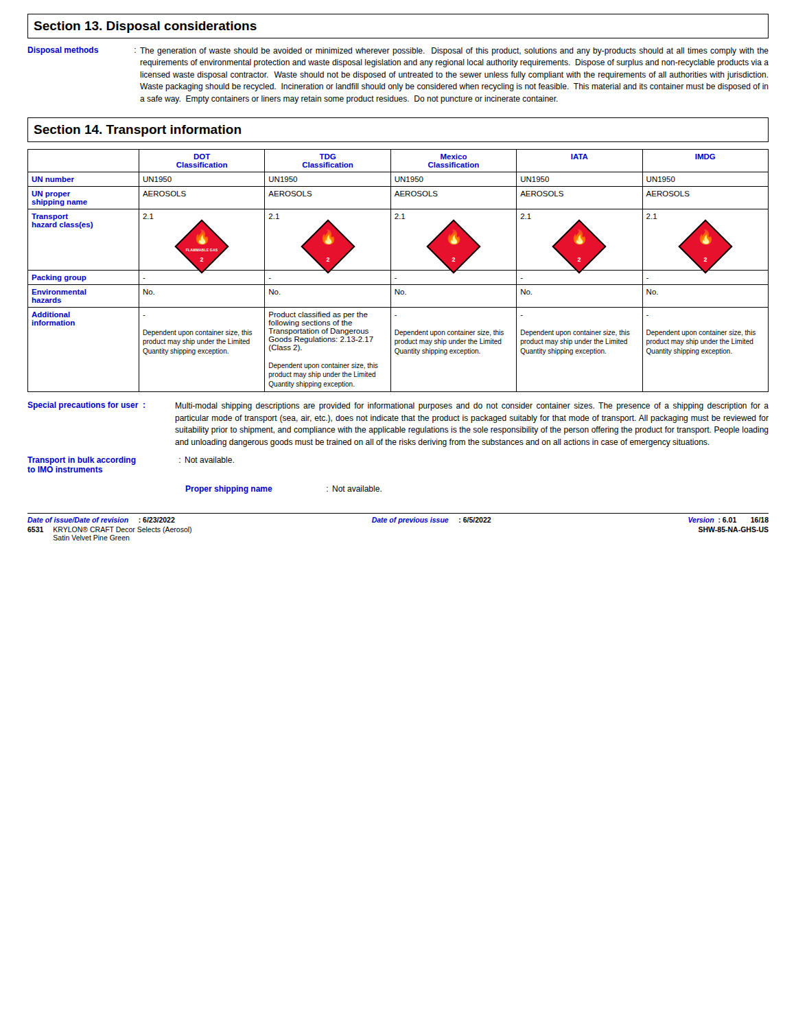Section 13. Disposal considerations
Disposal methods
:
The generation of waste should be avoided or minimized wherever possible. Disposal of this product, solutions and any by-products should at all times comply with the requirements of environmental protection and waste disposal legislation and any regional local authority requirements. Dispose of surplus and non-recyclable products via a licensed waste disposal contractor. Waste should not be disposed of untreated to the sewer unless fully compliant with the requirements of all authorities with jurisdiction. Waste packaging should be recycled. Incineration or landfill should only be considered when recycling is not feasible. This material and its container must be disposed of in a safe way. Empty containers or liners may retain some product residues. Do not puncture or incinerate container.
Section 14. Transport information
| | DOT Classification | TDG Classification | Mexico Classification | IATA | IMDG |
| --- | --- | --- | --- | --- | --- |
| UN number | UN1950 | UN1950 | UN1950 | UN1950 | UN1950 |
| UN proper shipping name | AEROSOLS | AEROSOLS | AEROSOLS | AEROSOLS | AEROSOLS |
| Transport hazard class(es) | 2.1 🔥 FLAMMABLE GAS 2 | 2.1 🔥 2 | 2.1 🔥 2 | 2.1 🔥 2 | 2.1 🔥 2 |
| Packing group | - | - | - | - | - |
| Environmental hazards | No. | No. | No. | No. | No. |
| Additional information | - Dependent upon container size, this product may ship under the Limited Quantity shipping exception. | Product classified as per the following sections of the Transportation of Dangerous Goods Regulations: 2.13-2.17 (Class 2). Dependent upon container size, this product may ship under the Limited Quantity shipping exception. | - Dependent upon container size, this product may ship under the Limited Quantity shipping exception. | - Dependent upon container size, this product may ship under the Limited Quantity shipping exception. | - Dependent upon container size, this product may ship under the Limited Quantity shipping exception. |
Special precautions for user :
Multi-modal shipping descriptions are provided for informational purposes and do not consider container sizes. The presence of a shipping description for a particular mode of transport (sea, air, etc.), does not indicate that the product is packaged suitably for that mode of transport. All packaging must be reviewed for suitability prior to shipment, and compliance with the applicable regulations is the sole responsibility of the person offering the product for transport. People loading and unloading dangerous goods must be trained on all of the risks deriving from the substances and on all actions in case of emergency situations.
Transport in bulk according
to IMO instruments
:
Not available.
Proper shipping name
:
Not available.
Date of issue/Date of revision : 6/23/2022 Date of previous issue : 6/5/2022 Version : 6.01 16/18
6531 KRYLON® CRAFT Decor Selects (Aerosol)
Satin Velvet Pine Green SHW-85-NA-GHS-US